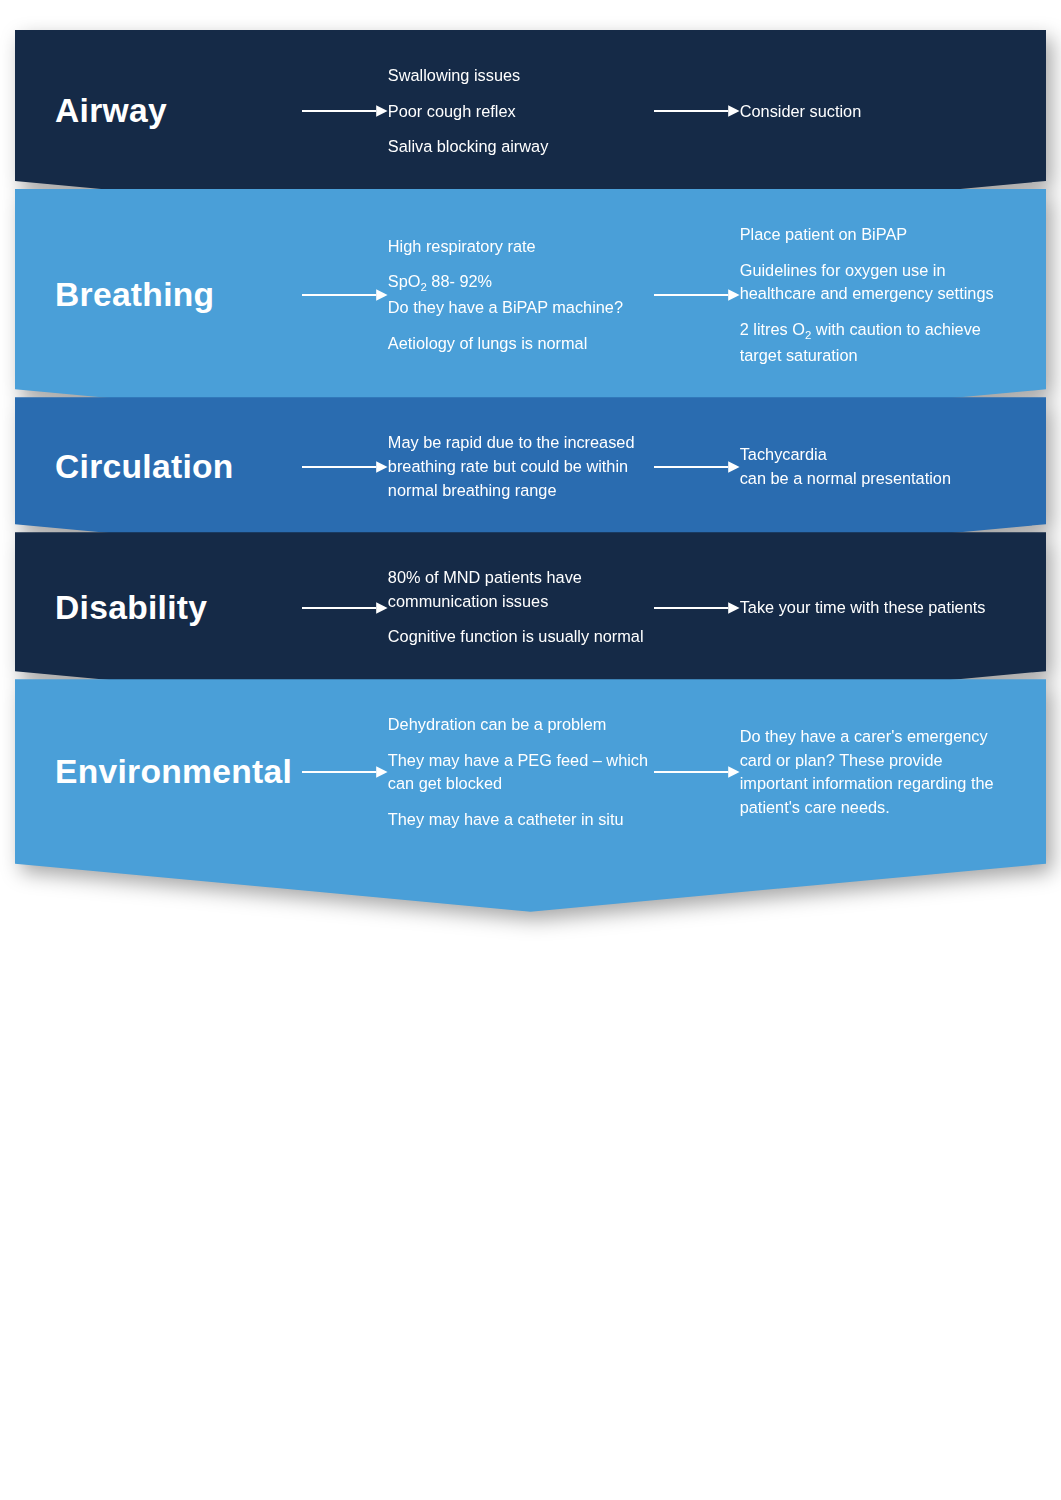Airway
Swallowing issues
Poor cough reflex
Saliva blocking airway
Consider suction
Breathing
High respiratory rate
SpO2 88- 92%
Do they have a BiPAP machine?
Aetiology of lungs is normal
Place patient on BiPAP
Guidelines for oxygen use in healthcare and emergency settings
2 litres O2 with caution to achieve target saturation
Circulation
May be rapid due to the increased breathing rate but could be within normal breathing range
Tachycardia
can be a normal presentation
Disability
80% of MND patients have communication issues
Cognitive function is usually normal
Take your time with these patients
Environmental
Dehydration can be a problem
They may have a PEG feed – which can get blocked
They may have a catheter in situ
Do they have a carer's emergency card or plan? These provide important information regarding the patient's care needs.